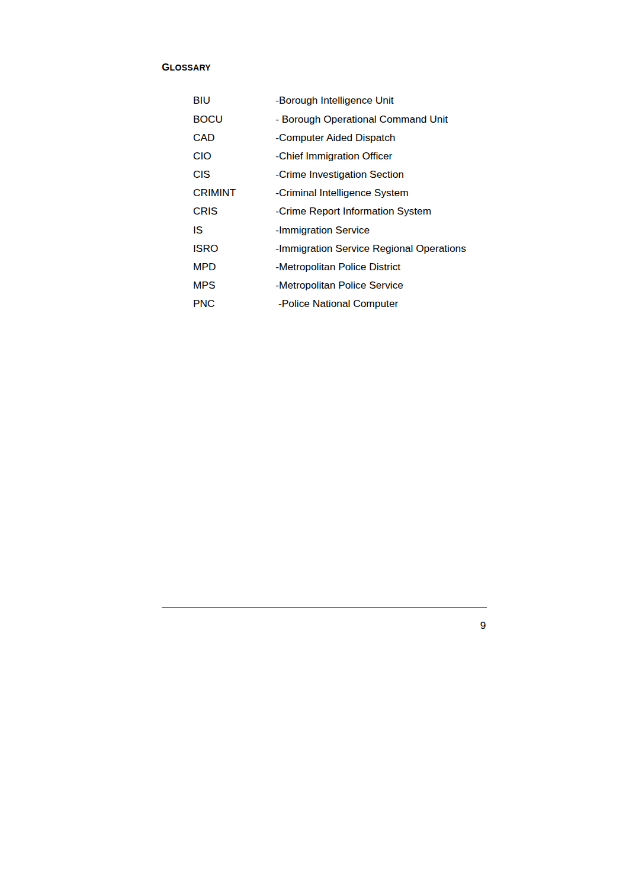GLOSSARY
| BIU | -Borough Intelligence Unit |
| BOCU | - Borough Operational Command Unit |
| CAD | -Computer Aided Dispatch |
| CIO | -Chief Immigration Officer |
| CIS | -Crime Investigation Section |
| CRIMINT | -Criminal Intelligence System |
| CRIS | -Crime Report Information System |
| IS | -Immigration Service |
| ISRO | -Immigration Service Regional Operations |
| MPD | -Metropolitan Police District |
| MPS | -Metropolitan Police Service |
| PNC | -Police National Computer |
9